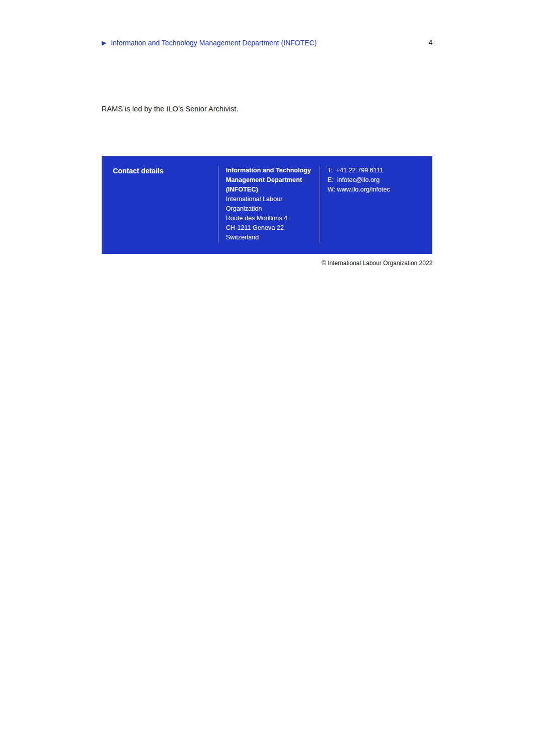▶ Information and Technology Management Department (INFOTEC)
4
RAMS is led by the ILO’s Senior Archivist.
Contact details
Information and Technology
Management Department (INFOTEC)
International Labour Organization
Route des Morillons 4
CH-1211 Geneva 22
Switzerland
T: +41 22 799 6111
E: infotec@ilo.org
W: www.ilo.org/infotec
© International Labour Organization 2022